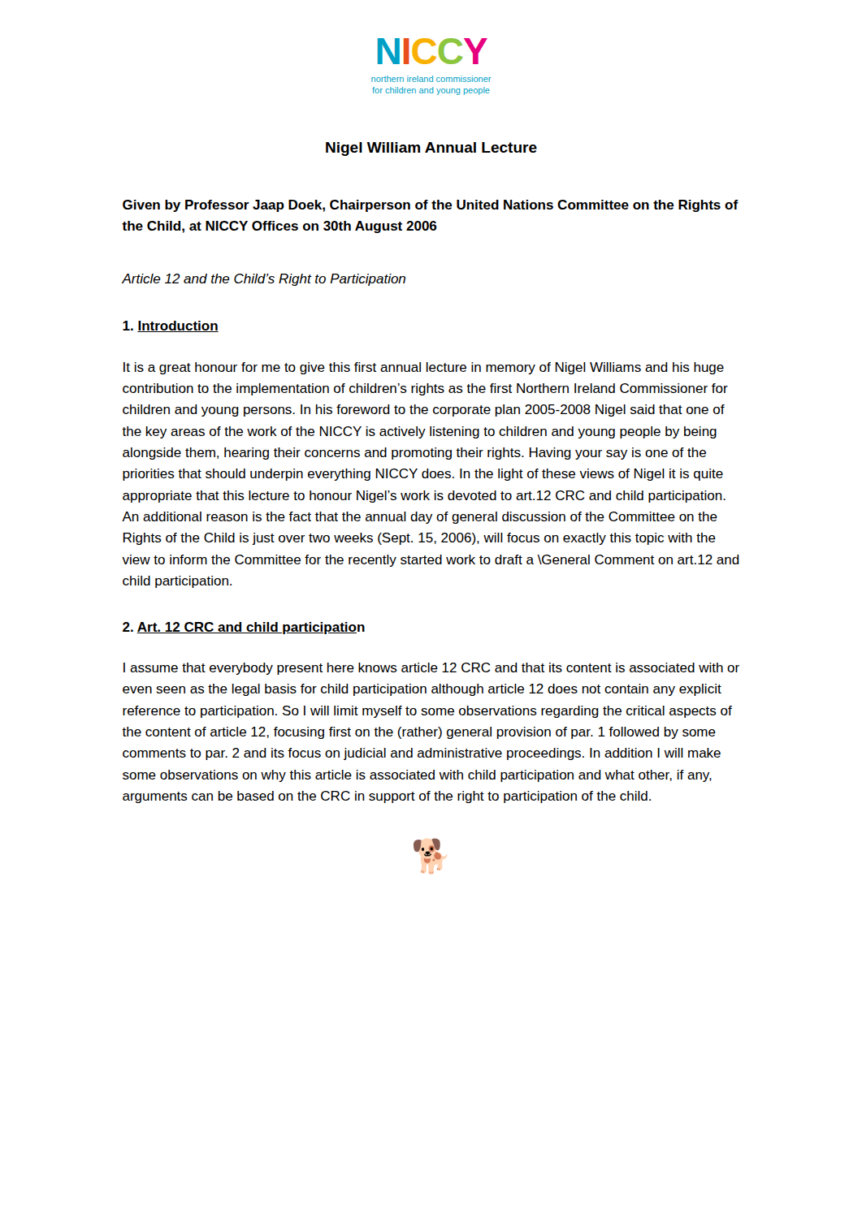NICCY
northern ireland commissioner
for children and young people
Nigel William Annual Lecture
Given by Professor Jaap Doek, Chairperson of the United Nations Committee on the Rights of the Child, at NICCY Offices on 30th August 2006
Article 12 and the Child’s Right to Participation
1. Introduction
It is a great honour for me to give this first annual lecture in memory of Nigel Williams and his huge contribution to the implementation of children’s rights as the first Northern Ireland Commissioner for children and young persons. In his foreword to the corporate plan 2005-2008 Nigel said that one of the key areas of the work of the NICCY is actively listening to children and young people by being alongside them, hearing their concerns and promoting their rights. Having your say is one of the priorities that should underpin everything NICCY does. In the light of these views of Nigel it is quite appropriate that this lecture to honour Nigel’s work is devoted to art.12 CRC and child participation. An additional reason is the fact that the annual day of general discussion of the Committee on the Rights of the Child is just over two weeks (Sept. 15, 2006), will focus on exactly this topic with the view to inform the Committee for the recently started work to draft a \General Comment on art.12 and child participation.
2. Art. 12 CRC and child participation
I assume that everybody present here knows article 12 CRC and that its content is associated with or even seen as the legal basis for child participation although article 12 does not contain any explicit reference to participation. So I will limit myself to some observations regarding the critical aspects of the content of article 12, focusing first on the (rather) general provision of par. 1 followed by some comments to par. 2 and its focus on judicial and administrative proceedings. In addition I will make some observations on why this article is associated with child participation and what other, if any, arguments can be based on the CRC in support of the right to participation of the child.
🐕